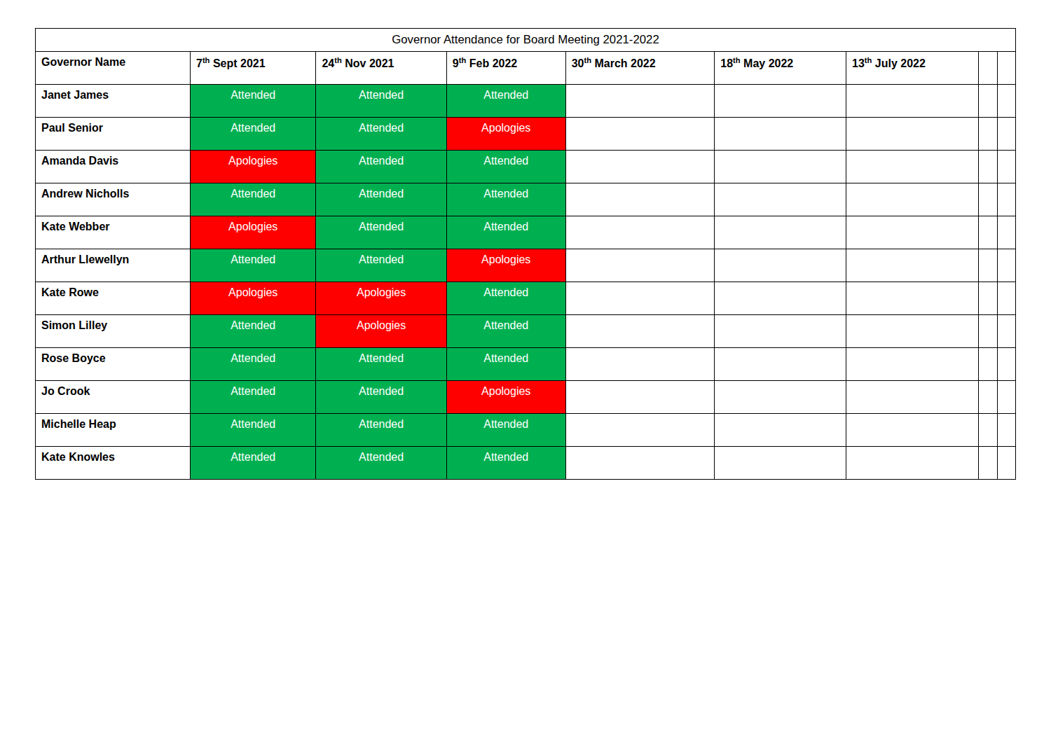Governor Attendance for Board Meeting 2021-2022
| Governor Name | 7 th Sept 2021 | 24 th Nov 2021 | 9 th Feb 2022 | 30 th March 2022 | 18 th May 2022 | 13 th July 2022 | | |
| --- | --- | --- | --- | --- | --- | --- | --- | --- |
| Janet James | Attended | Attended | Attended | | | | | |
| Paul Senior | Attended | Attended | Apologies | | | | | |
| Amanda Davis | Apologies | Attended | Attended | | | | | |
| Andrew Nicholls | Attended | Attended | Attended | | | | | |
| Kate Webber | Apologies | Attended | Attended | | | | | |
| Arthur Llewellyn | Attended | Attended | Apologies | | | | | |
| Kate Rowe | Apologies | Apologies | Attended | | | | | |
| Simon Lilley | Attended | Apologies | Attended | | | | | |
| Rose Boyce | Attended | Attended | Attended | | | | | |
| Jo Crook | Attended | Attended | Apologies | | | | | |
| Michelle Heap | Attended | Attended | Attended | | | | | |
| Kate Knowles | Attended | Attended | Attended | | | | | |